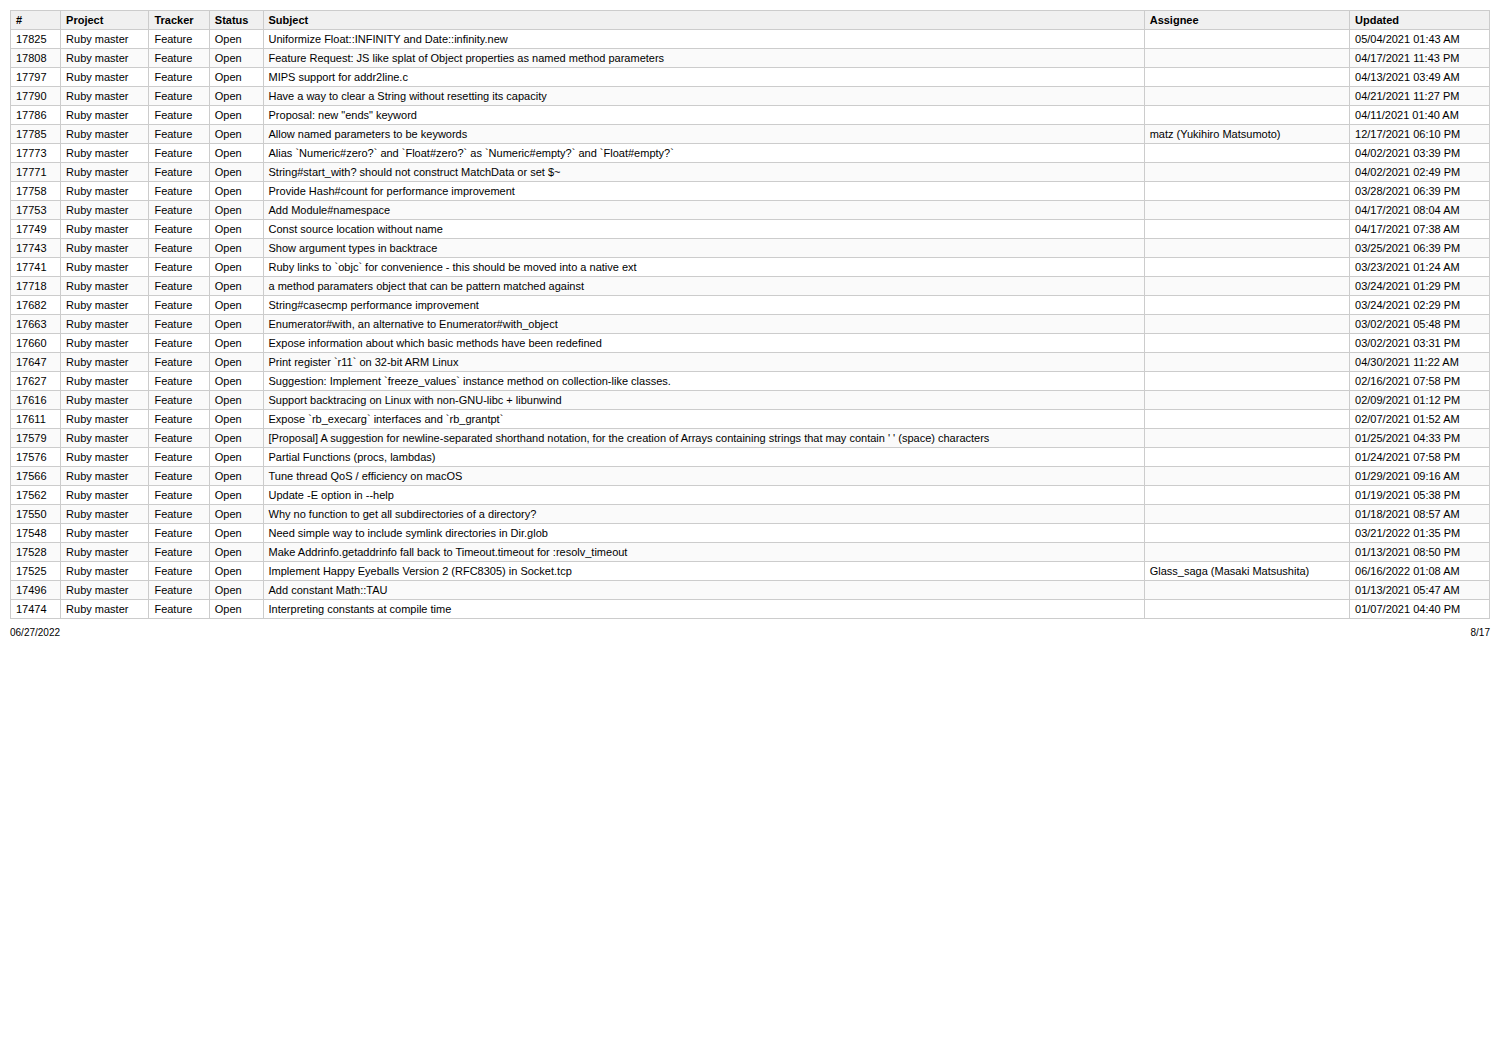| # | Project | Tracker | Status | Subject | Assignee | Updated |
| --- | --- | --- | --- | --- | --- | --- |
| 17825 | Ruby master | Feature | Open | Uniformize Float::INFINITY and Date::infinity.new | | 05/04/2021 01:43 AM |
| 17808 | Ruby master | Feature | Open | Feature Request: JS like splat of Object properties as named method parameters | | 04/17/2021 11:43 PM |
| 17797 | Ruby master | Feature | Open | MIPS support for addr2line.c | | 04/13/2021 03:49 AM |
| 17790 | Ruby master | Feature | Open | Have a way to clear a String without resetting its capacity | | 04/21/2021 11:27 PM |
| 17786 | Ruby master | Feature | Open | Proposal: new "ends" keyword | | 04/11/2021 01:40 AM |
| 17785 | Ruby master | Feature | Open | Allow named parameters to be keywords | matz (Yukihiro Matsumoto) | 12/17/2021 06:10 PM |
| 17773 | Ruby master | Feature | Open | Alias `Numeric#zero?` and `Float#zero?` as `Numeric#empty?` and `Float#empty?` | | 04/02/2021 03:39 PM |
| 17771 | Ruby master | Feature | Open | String#start_with? should not construct MatchData or set $~ | | 04/02/2021 02:49 PM |
| 17758 | Ruby master | Feature | Open | Provide Hash#count for performance improvement | | 03/28/2021 06:39 PM |
| 17753 | Ruby master | Feature | Open | Add Module#namespace | | 04/17/2021 08:04 AM |
| 17749 | Ruby master | Feature | Open | Const source location without name | | 04/17/2021 07:38 AM |
| 17743 | Ruby master | Feature | Open | Show argument types in backtrace | | 03/25/2021 06:39 PM |
| 17741 | Ruby master | Feature | Open | Ruby links to `objc` for convenience - this should be moved into a native ext | | 03/23/2021 01:24 AM |
| 17718 | Ruby master | Feature | Open | a method paramaters object that can be pattern matched against | | 03/24/2021 01:29 PM |
| 17682 | Ruby master | Feature | Open | String#casecmp performance improvement | | 03/24/2021 02:29 PM |
| 17663 | Ruby master | Feature | Open | Enumerator#with, an alternative to Enumerator#with_object | | 03/02/2021 05:48 PM |
| 17660 | Ruby master | Feature | Open | Expose information about which basic methods have been redefined | | 03/02/2021 03:31 PM |
| 17647 | Ruby master | Feature | Open | Print register `r11` on 32-bit ARM Linux | | 04/30/2021 11:22 AM |
| 17627 | Ruby master | Feature | Open | Suggestion: Implement `freeze_values` instance method on collection-like classes. | | 02/16/2021 07:58 PM |
| 17616 | Ruby master | Feature | Open | Support backtracing on Linux with non-GNU-libc + libunwind | | 02/09/2021 01:12 PM |
| 17611 | Ruby master | Feature | Open | Expose `rb_execarg` interfaces and `rb_grantpt` | | 02/07/2021 01:52 AM |
| 17579 | Ruby master | Feature | Open | [Proposal] A suggestion for newline-separated shorthand notation, for the creation of Arrays containing strings that may contain ' ' (space) characters | | 01/25/2021 04:33 PM |
| 17576 | Ruby master | Feature | Open | Partial Functions (procs, lambdas) | | 01/24/2021 07:58 PM |
| 17566 | Ruby master | Feature | Open | Tune thread QoS / efficiency on macOS | | 01/29/2021 09:16 AM |
| 17562 | Ruby master | Feature | Open | Update -E option in --help | | 01/19/2021 05:38 PM |
| 17550 | Ruby master | Feature | Open | Why no function to get all subdirectories of a directory? | | 01/18/2021 08:57 AM |
| 17548 | Ruby master | Feature | Open | Need simple way to include symlink directories in Dir.glob | | 03/21/2022 01:35 PM |
| 17528 | Ruby master | Feature | Open | Make Addrinfo.getaddrinfo fall back to Timeout.timeout for :resolv_timeout | | 01/13/2021 08:50 PM |
| 17525 | Ruby master | Feature | Open | Implement Happy Eyeballs Version 2 (RFC8305) in Socket.tcp | Glass_saga (Masaki Matsushita) | 06/16/2022 01:08 AM |
| 17496 | Ruby master | Feature | Open | Add constant Math::TAU | | 01/13/2021 05:47 AM |
| 17474 | Ruby master | Feature | Open | Interpreting constants at compile time | | 01/07/2021 04:40 PM |
06/27/2022 8/17